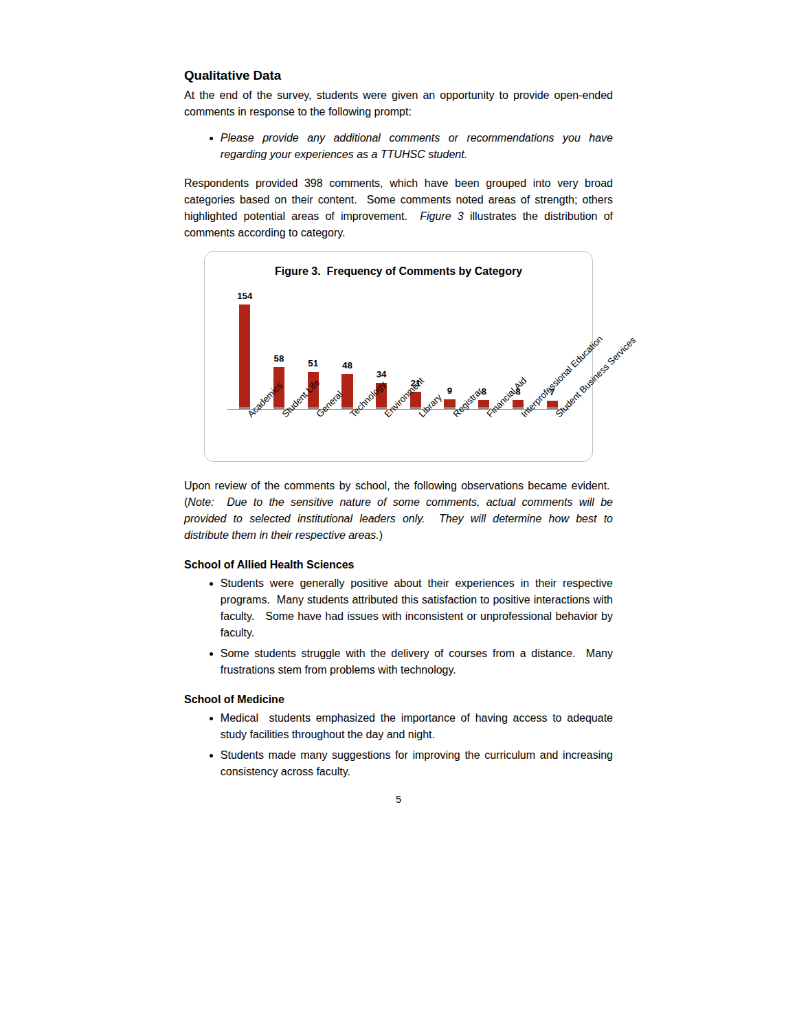Qualitative Data
At the end of the survey, students were given an opportunity to provide open-ended comments in response to the following prompt:
Please provide any additional comments or recommendations you have regarding your experiences as a TTUHSC student.
Respondents provided 398 comments, which have been grouped into very broad categories based on their content. Some comments noted areas of strength; others highlighted potential areas of improvement. Figure 3 illustrates the distribution of comments according to category.
Figure 3. Frequency of Comments by Category
154
58
51
48
34
21
9
8
8
7
Academics
Student Life
General
Technology
Environment
Library
Registrar
Financial Aid
Interprofessional Education
Student Business Services
Upon review of the comments by school, the following observations became evident. (Note: Due to the sensitive nature of some comments, actual comments will be provided to selected institutional leaders only. They will determine how best to distribute them in their respective areas.)
School of Allied Health Sciences
Students were generally positive about their experiences in their respective programs. Many students attributed this satisfaction to positive interactions with faculty. Some have had issues with inconsistent or unprofessional behavior by faculty.
Some students struggle with the delivery of courses from a distance. Many frustrations stem from problems with technology.
School of Medicine
Medical students emphasized the importance of having access to adequate study facilities throughout the day and night.
Students made many suggestions for improving the curriculum and increasing consistency across faculty.
5